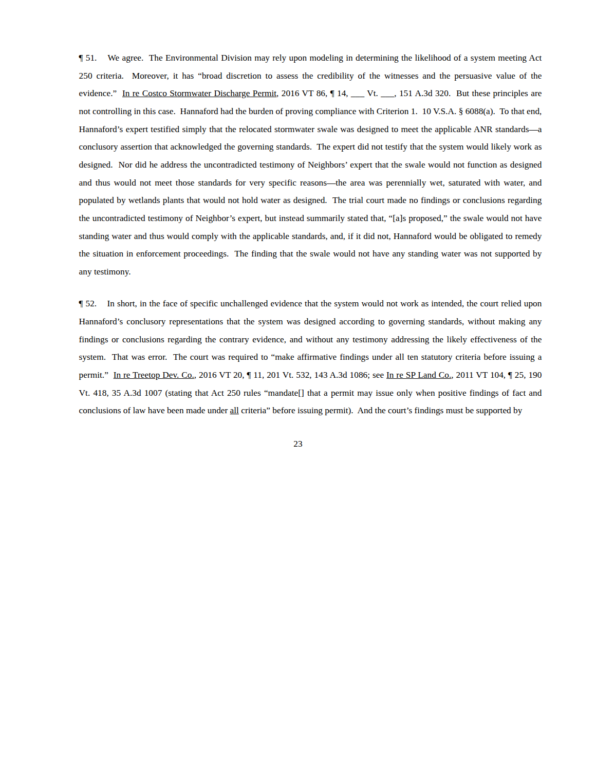¶ 51. We agree. The Environmental Division may rely upon modeling in determining the likelihood of a system meeting Act 250 criteria. Moreover, it has “broad discretion to assess the credibility of the witnesses and the persuasive value of the evidence.” In re Costco Stormwater Discharge Permit, 2016 VT 86, ¶ 14, ___ Vt. ___, 151 A.3d 320. But these principles are not controlling in this case. Hannaford had the burden of proving compliance with Criterion 1. 10 V.S.A. § 6088(a). To that end, Hannaford’s expert testified simply that the relocated stormwater swale was designed to meet the applicable ANR standards—a conclusory assertion that acknowledged the governing standards. The expert did not testify that the system would likely work as designed. Nor did he address the uncontradicted testimony of Neighbors’ expert that the swale would not function as designed and thus would not meet those standards for very specific reasons—the area was perennially wet, saturated with water, and populated by wetlands plants that would not hold water as designed. The trial court made no findings or conclusions regarding the uncontradicted testimony of Neighbor’s expert, but instead summarily stated that, “[a]s proposed,” the swale would not have standing water and thus would comply with the applicable standards, and, if it did not, Hannaford would be obligated to remedy the situation in enforcement proceedings. The finding that the swale would not have any standing water was not supported by any testimony.
¶ 52. In short, in the face of specific unchallenged evidence that the system would not work as intended, the court relied upon Hannaford’s conclusory representations that the system was designed according to governing standards, without making any findings or conclusions regarding the contrary evidence, and without any testimony addressing the likely effectiveness of the system. That was error. The court was required to “make affirmative findings under all ten statutory criteria before issuing a permit.” In re Treetop Dev. Co., 2016 VT 20, ¶ 11, 201 Vt. 532, 143 A.3d 1086; see In re SP Land Co., 2011 VT 104, ¶ 25, 190 Vt. 418, 35 A.3d 1007 (stating that Act 250 rules “mandate[] that a permit may issue only when positive findings of fact and conclusions of law have been made under all criteria” before issuing permit). And the court’s findings must be supported by
23